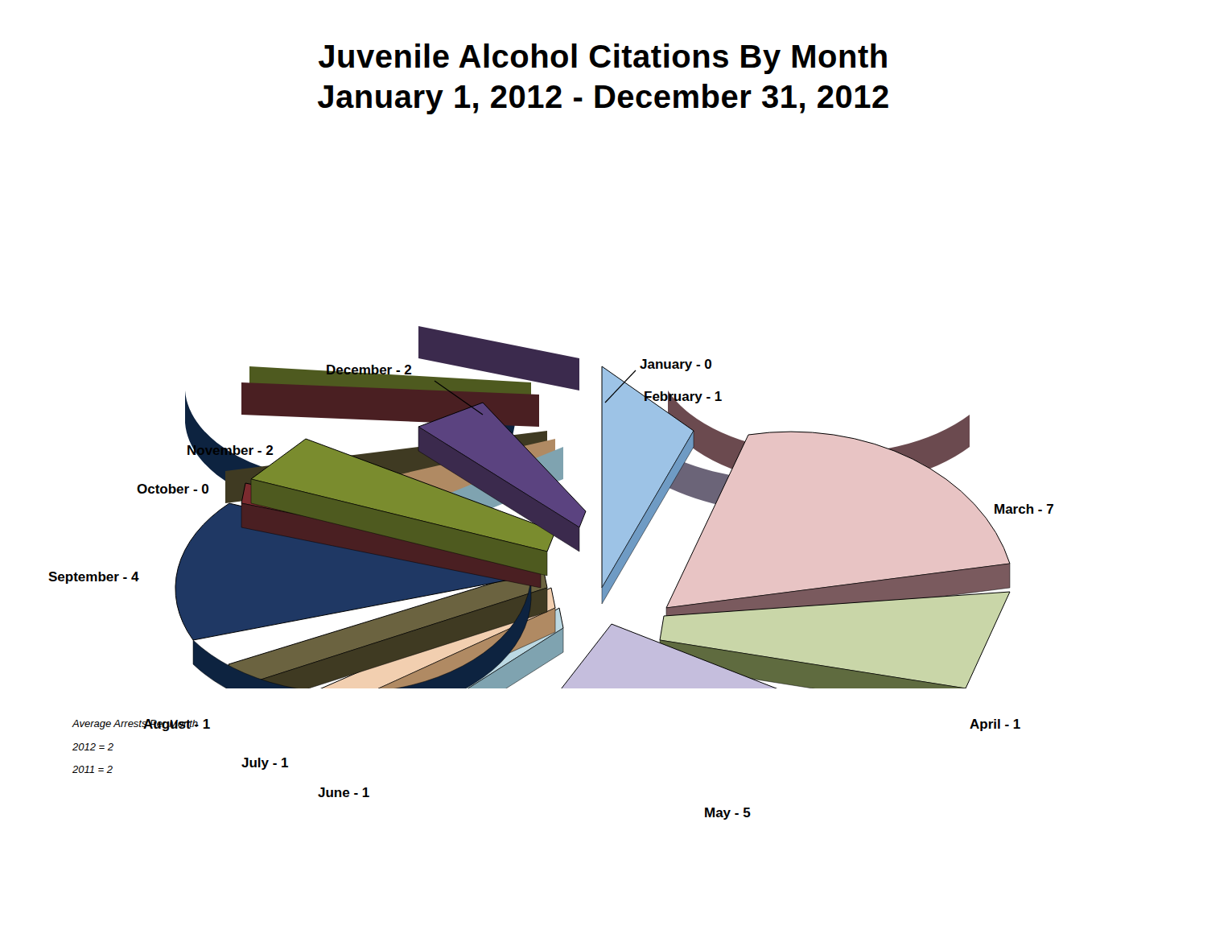Juvenile Alcohol Citations By Month
January 1, 2012 - December 31, 2012
December - 2
November - 2
October - 0
September - 4
August - 1
July - 1
June - 1
May - 5
April - 1
March - 7
February - 1
January - 0
Average Arrests Per Month
2012 = 2
2011 = 2